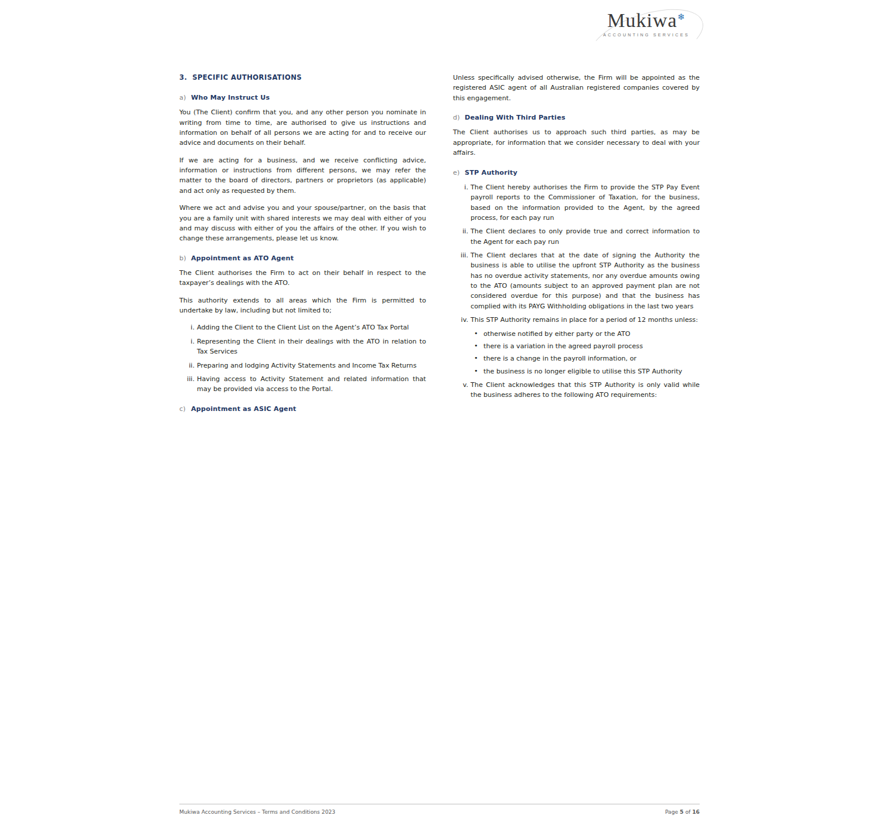Mukiwa❄
ACCOUNTING SERVICES
3. SPECIFIC AUTHORISATIONS
a) Who May Instruct Us
You (The Client) confirm that you, and any other person you nominate in writing from time to time, are authorised to give us instructions and information on behalf of all persons we are acting for and to receive our advice and documents on their behalf.
If we are acting for a business, and we receive conflicting advice, information or instructions from different persons, we may refer the matter to the board of directors, partners or proprietors (as applicable) and act only as requested by them.
Where we act and advise you and your spouse/partner, on the basis that you are a family unit with shared interests we may deal with either of you and may discuss with either of you the affairs of the other. If you wish to change these arrangements, please let us know.
b) Appointment as ATO Agent
The Client authorises the Firm to act on their behalf in respect to the taxpayer’s dealings with the ATO.
This authority extends to all areas which the Firm is permitted to undertake by law, including but not limited to;
i Adding the Client to the Client List on the Agent’s ATO Tax Portal
i Representing the Client in their dealings with the ATO in relation to Tax Services
ii Preparing and lodging Activity Statements and Income Tax Returns
iii Having access to Activity Statement and related information that may be provided via access to the Portal.
c) Appointment as ASIC Agent
Unless specifically advised otherwise, the Firm will be appointed as the registered ASIC agent of all Australian registered companies covered by this engagement.
d) Dealing With Third Parties
The Client authorises us to approach such third parties, as may be appropriate, for information that we consider necessary to deal with your affairs.
e) STP Authority
i The Client hereby authorises the Firm to provide the STP Pay Event payroll reports to the Commissioner of Taxation, for the business, based on the information provided to the Agent, by the agreed process, for each pay run
ii The Client declares to only provide true and correct information to the Agent for each pay run
iii The Client declares that at the date of signing the Authority the business is able to utilise the upfront STP Authority as the business has no overdue activity statements, nor any overdue amounts owing to the ATO (amounts subject to an approved payment plan are not considered overdue for this purpose) and that the business has complied with its PAYG Withholding obligations in the last two years
iv This STP Authority remains in place for a period of 12 months unless:
otherwise notified by either party or the ATO
there is a variation in the agreed payroll process
there is a change in the payroll information, or
the business is no longer eligible to utilise this STP Authority
v The Client acknowledges that this STP Authority is only valid while the business adheres to the following ATO requirements:
Mukiwa Accounting Services – Terms and Conditions 2023
Page 5 of 16